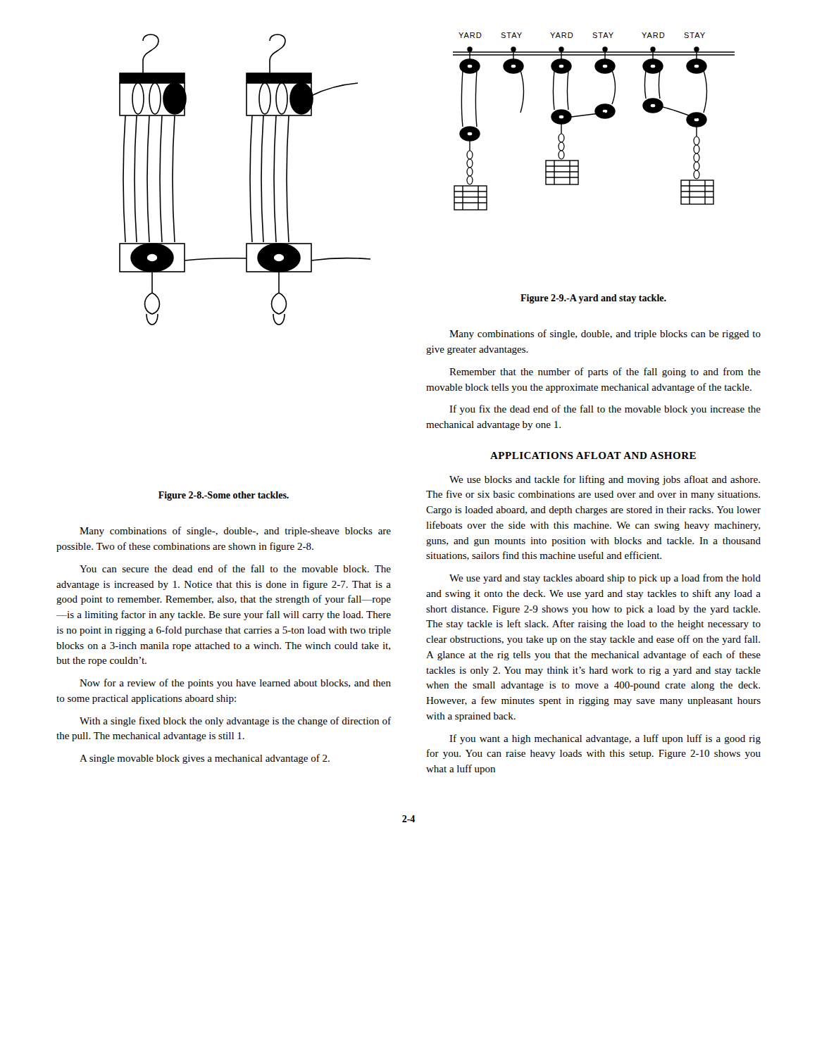Figure 2-8.-Some other tackles.
Many combinations of single-, double-, and triple-sheave blocks are possible. Two of these combinations are shown in figure 2-8.
You can secure the dead end of the fall to the movable block. The advantage is increased by 1. Notice that this is done in figure 2-7. That is a good point to remember. Remember, also, that the strength of your fall—rope—is a limiting factor in any tackle. Be sure your fall will carry the load. There is no point in rigging a 6-fold purchase that carries a 5-ton load with two triple blocks on a 3-inch manila rope attached to a winch. The winch could take it, but the rope couldn’t.
Now for a review of the points you have learned about blocks, and then to some practical applications aboard ship:
With a single fixed block the only advantage is the change of direction of the pull. The mechanical advantage is still 1.
A single movable block gives a mechanical advantage of 2.
YARD STAY YARD STAY YARD STAY
Figure 2-9.-A yard and stay tackle.
Many combinations of single, double, and triple blocks can be rigged to give greater advantages.
Remember that the number of parts of the fall going to and from the movable block tells you the approximate mechanical advantage of the tackle.
If you fix the dead end of the fall to the movable block you increase the mechanical advantage by one 1.
APPLICATIONS AFLOAT AND ASHORE
We use blocks and tackle for lifting and moving jobs afloat and ashore. The five or six basic combinations are used over and over in many situations. Cargo is loaded aboard, and depth charges are stored in their racks. You lower lifeboats over the side with this machine. We can swing heavy machinery, guns, and gun mounts into position with blocks and tackle. In a thousand situations, sailors find this machine useful and efficient.
We use yard and stay tackles aboard ship to pick up a load from the hold and swing it onto the deck. We use yard and stay tackles to shift any load a short distance. Figure 2-9 shows you how to pick a load by the yard tackle. The stay tackle is left slack. After raising the load to the height necessary to clear obstructions, you take up on the stay tackle and ease off on the yard fall. A glance at the rig tells you that the mechanical advantage of each of these tackles is only 2. You may think it’s hard work to rig a yard and stay tackle when the small advantage is to move a 400-pound crate along the deck. However, a few minutes spent in rigging may save many unpleasant hours with a sprained back.
If you want a high mechanical advantage, a luff upon luff is a good rig for you. You can raise heavy loads with this setup. Figure 2-10 shows you what a luff upon
2-4